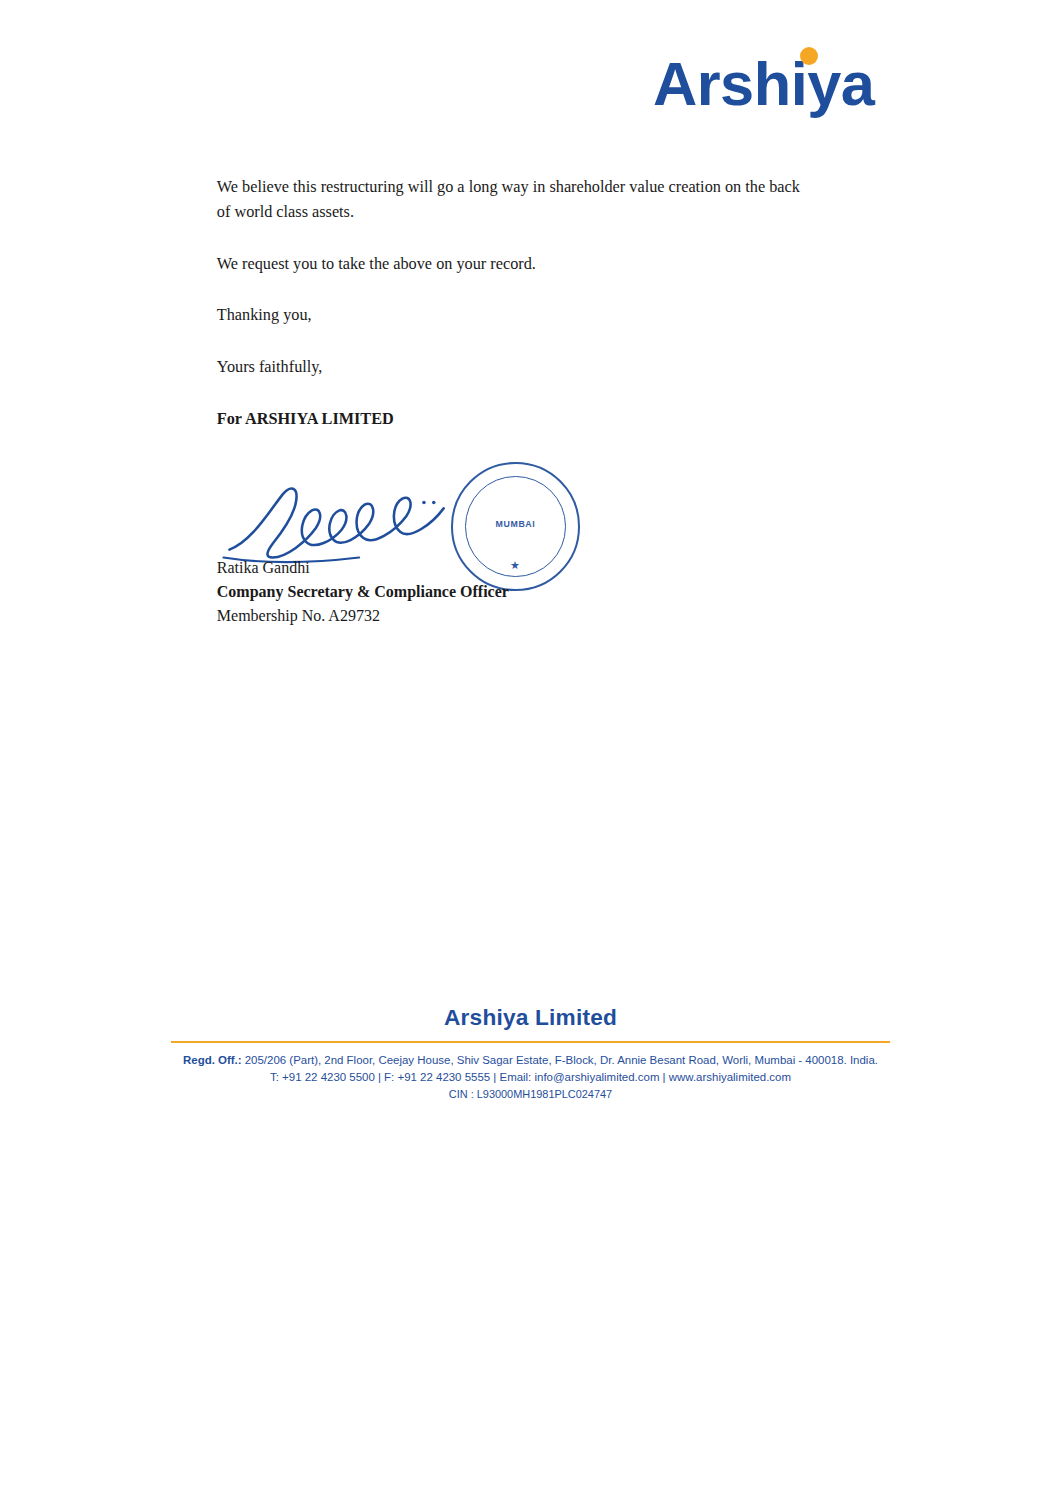Arshiya
We believe this restructuring will go a long way in shareholder value creation on the back of world class assets.
We request you to take the above on your record.
Thanking you,
Yours faithfully,
For ARSHIYA LIMITED
MUMBAI
★
Ratika Gandhi
Company Secretary & Compliance Officer
Membership No. A29732
Arshiya Limited
Regd. Off.: 205/206 (Part), 2nd Floor, Ceejay House, Shiv Sagar Estate, F-Block, Dr. Annie Besant Road, Worli, Mumbai - 400018. India.
T: +91 22 4230 5500 | F: +91 22 4230 5555 | Email: info@arshiyalimited.com | www.arshiyalimited.com
CIN : L93000MH1981PLC024747